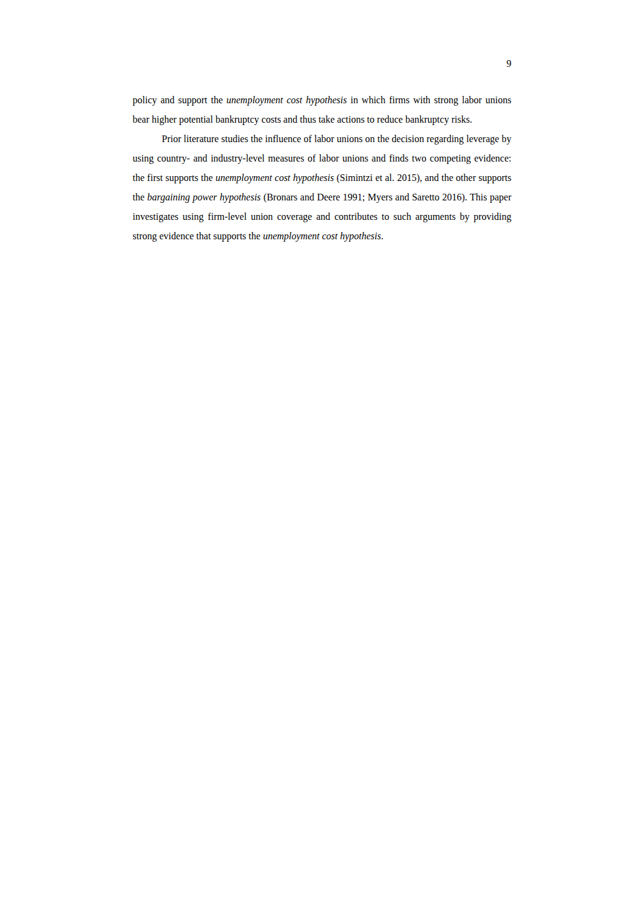9
policy and support the unemployment cost hypothesis in which firms with strong labor unions bear higher potential bankruptcy costs and thus take actions to reduce bankruptcy risks.
Prior literature studies the influence of labor unions on the decision regarding leverage by using country- and industry-level measures of labor unions and finds two competing evidence: the first supports the unemployment cost hypothesis (Simintzi et al. 2015), and the other supports the bargaining power hypothesis (Bronars and Deere 1991; Myers and Saretto 2016). This paper investigates using firm-level union coverage and contributes to such arguments by providing strong evidence that supports the unemployment cost hypothesis.